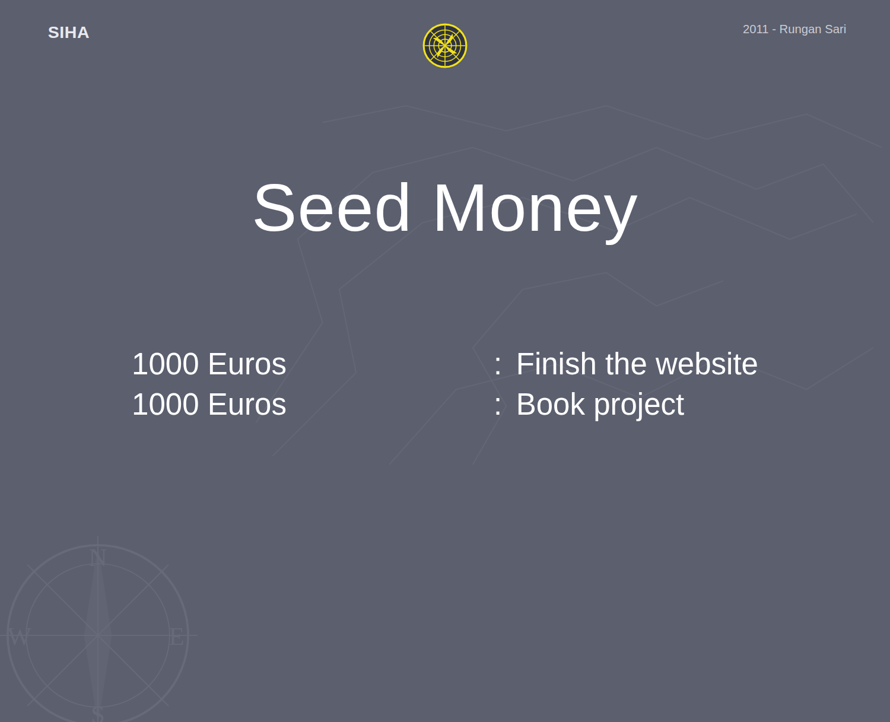N S E W
SIHA
2011 - Rungan Sari
Seed Money
1000 Euros: Finish the website
1000 Euros: Book project